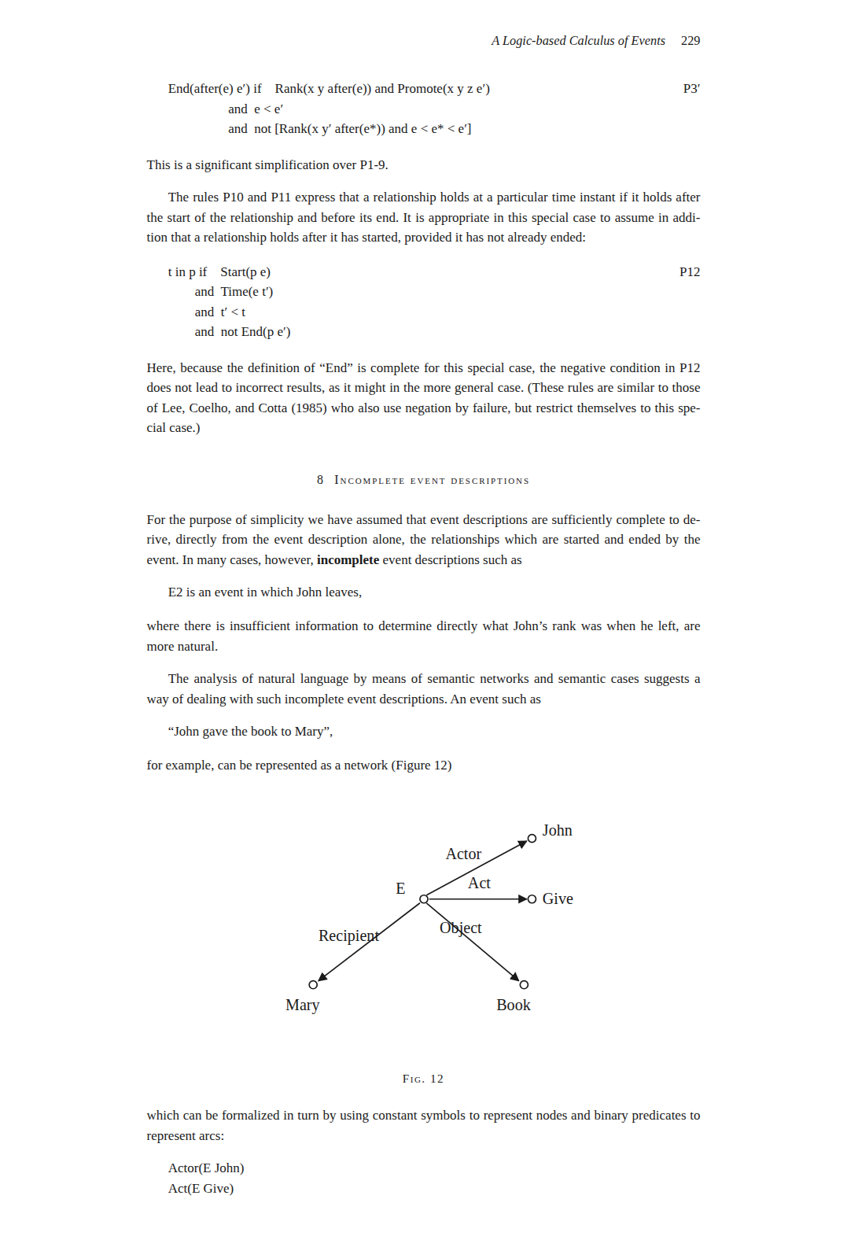A Logic-based Calculus of Events 229
P3′ End(after(e) e′) if Rank(x y after(e)) and Promote(x y z e′) and e < e′ and not [Rank(x y′ after(e*)) and e < e* < e′]
This is a significant simplification over P1-9.
The rules P10 and P11 express that a relationship holds at a particular time instant if it holds after the start of the relationship and before its end. It is appropriate in this special case to assume in addition that a relationship holds after it has started, provided it has not already ended:
P12 t in p if Start(p e) and Time(e t′) and t′ < t and not End(p e′)
Here, because the definition of “End” is complete for this special case, the negative condition in P12 does not lead to incorrect results, as it might in the more general case. (These rules are similar to those of Lee, Coelho, and Cotta (1985) who also use negation by failure, but restrict themselves to this special case.)
8 Incomplete event descriptions
For the purpose of simplicity we have assumed that event descriptions are sufficiently complete to derive, directly from the event description alone, the relationships which are started and ended by the event. In many cases, however, incomplete event descriptions such as
E2 is an event in which John leaves,
where there is insufficient information to determine directly what John’s rank was when he left, are more natural.
The analysis of natural language by means of semantic networks and semantic cases suggests a way of dealing with such incomplete event descriptions. An event such as
“John gave the book to Mary”,
for example, can be represented as a network (Figure 12)
E Actor John Act Give Object Book Recipient Mary
Fig. 12
which can be formalized in turn by using constant symbols to represent nodes and binary predicates to represent arcs:
Actor(E John) Act(E Give)